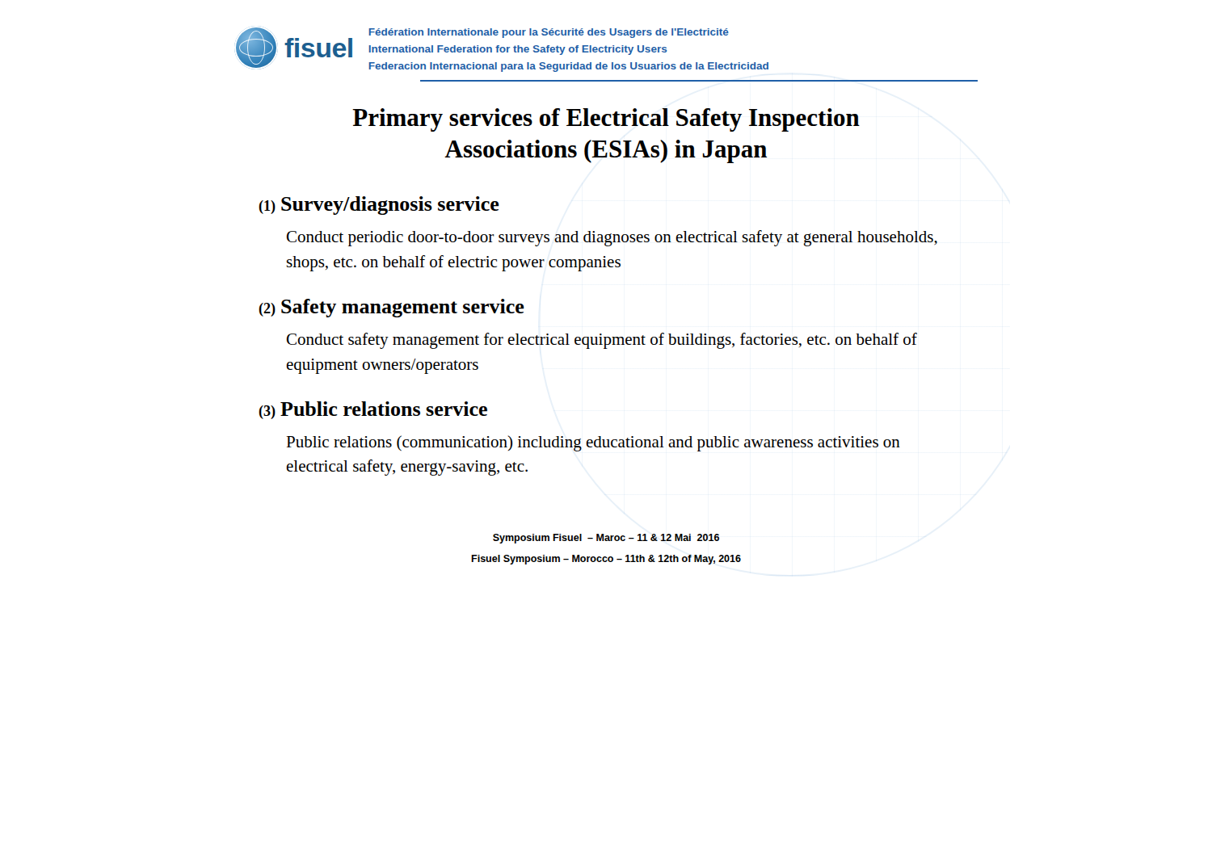fisuel
Fédération Internationale pour la Sécurité des Usagers de l'Electricité
International Federation for the Safety of Electricity Users
Federacion Internacional para la Seguridad de los Usuarios de la Electricidad
Primary services of Electrical Safety Inspection
Associations (ESIAs) in Japan
(1) Survey/diagnosis service
Conduct periodic door-to-door surveys and diagnoses on electrical safety at general households, shops, etc. on behalf of electric power companies
(2) Safety management service
Conduct safety management for electrical equipment of buildings, factories, etc. on behalf of equipment owners/operators
(3) Public relations service
Public relations (communication) including educational and public awareness activities on electrical safety, energy-saving, etc.
Symposium Fisuel – Maroc – 11 & 12 Mai 2016
Fisuel Symposium – Morocco – 11th & 12th of May, 2016